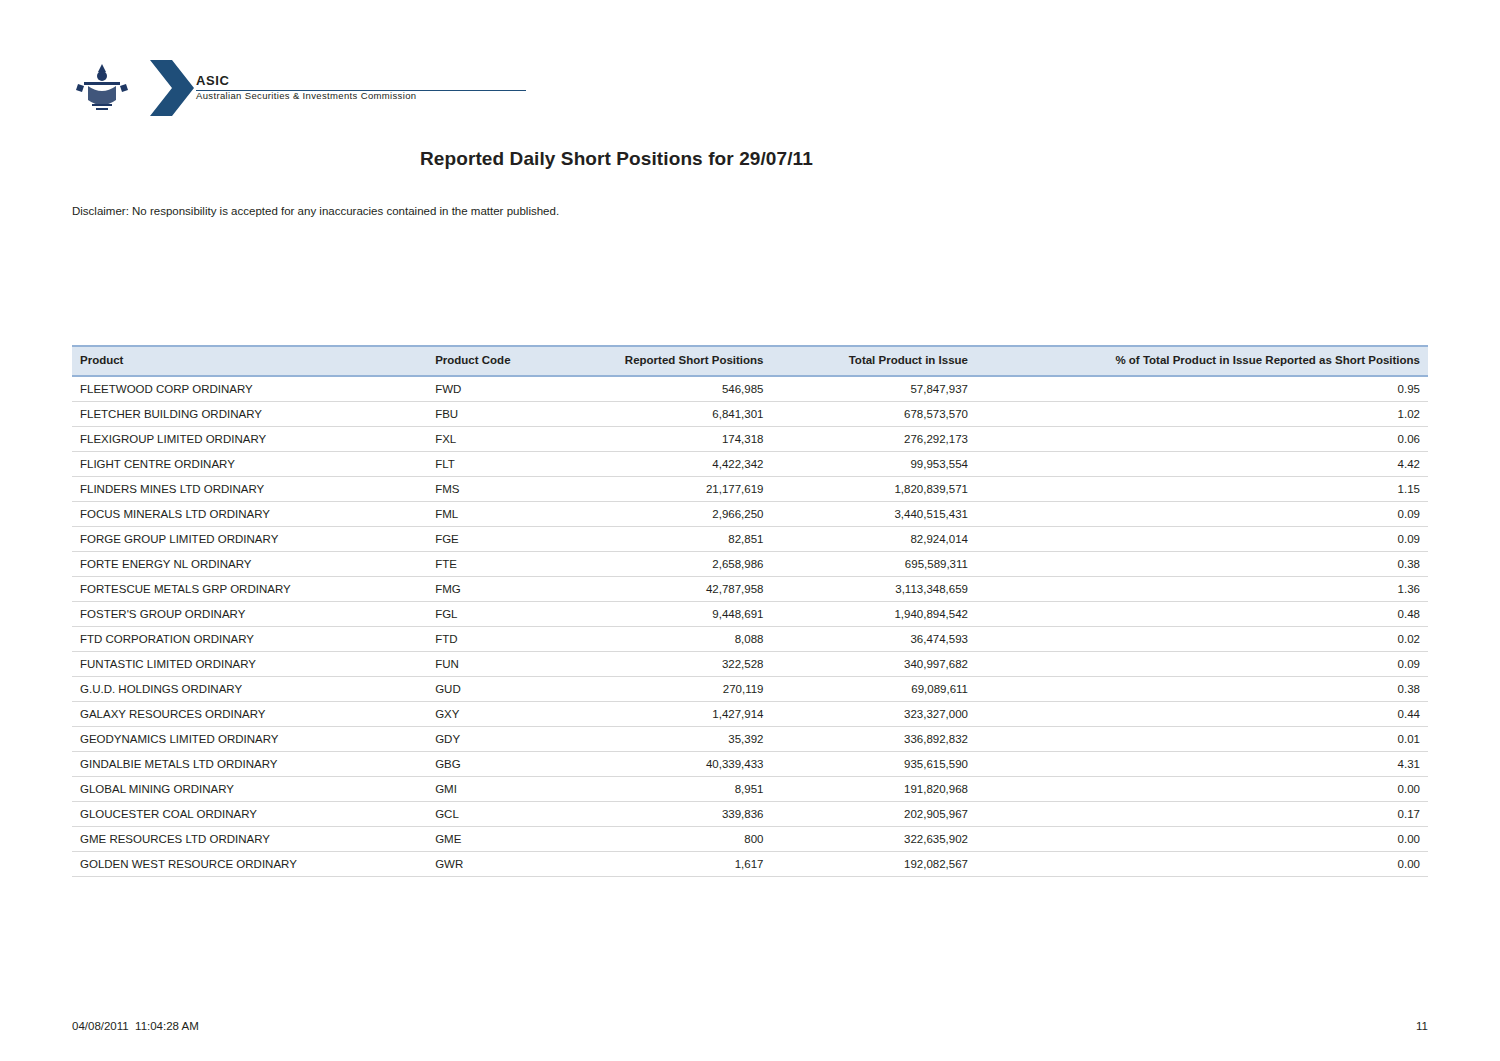ASIC
Australian Securities & Investments Commission
Reported Daily Short Positions for 29/07/11
Disclaimer: No responsibility is accepted for any inaccuracies contained in the matter published.
| Product | Product Code | Reported Short Positions | Total Product in Issue | % of Total Product in Issue Reported as Short Positions |
| --- | --- | --- | --- | --- |
| FLEETWOOD CORP ORDINARY | FWD | 546,985 | 57,847,937 | 0.95 |
| FLETCHER BUILDING ORDINARY | FBU | 6,841,301 | 678,573,570 | 1.02 |
| FLEXIGROUP LIMITED ORDINARY | FXL | 174,318 | 276,292,173 | 0.06 |
| FLIGHT CENTRE ORDINARY | FLT | 4,422,342 | 99,953,554 | 4.42 |
| FLINDERS MINES LTD ORDINARY | FMS | 21,177,619 | 1,820,839,571 | 1.15 |
| FOCUS MINERALS LTD ORDINARY | FML | 2,966,250 | 3,440,515,431 | 0.09 |
| FORGE GROUP LIMITED ORDINARY | FGE | 82,851 | 82,924,014 | 0.09 |
| FORTE ENERGY NL ORDINARY | FTE | 2,658,986 | 695,589,311 | 0.38 |
| FORTESCUE METALS GRP ORDINARY | FMG | 42,787,958 | 3,113,348,659 | 1.36 |
| FOSTER'S GROUP ORDINARY | FGL | 9,448,691 | 1,940,894,542 | 0.48 |
| FTD CORPORATION ORDINARY | FTD | 8,088 | 36,474,593 | 0.02 |
| FUNTASTIC LIMITED ORDINARY | FUN | 322,528 | 340,997,682 | 0.09 |
| G.U.D. HOLDINGS ORDINARY | GUD | 270,119 | 69,089,611 | 0.38 |
| GALAXY RESOURCES ORDINARY | GXY | 1,427,914 | 323,327,000 | 0.44 |
| GEODYNAMICS LIMITED ORDINARY | GDY | 35,392 | 336,892,832 | 0.01 |
| GINDALBIE METALS LTD ORDINARY | GBG | 40,339,433 | 935,615,590 | 4.31 |
| GLOBAL MINING ORDINARY | GMI | 8,951 | 191,820,968 | 0.00 |
| GLOUCESTER COAL ORDINARY | GCL | 339,836 | 202,905,967 | 0.17 |
| GME RESOURCES LTD ORDINARY | GME | 800 | 322,635,902 | 0.00 |
| GOLDEN WEST RESOURCE ORDINARY | GWR | 1,617 | 192,082,567 | 0.00 |
04/08/2011 11:04:28 AM
11